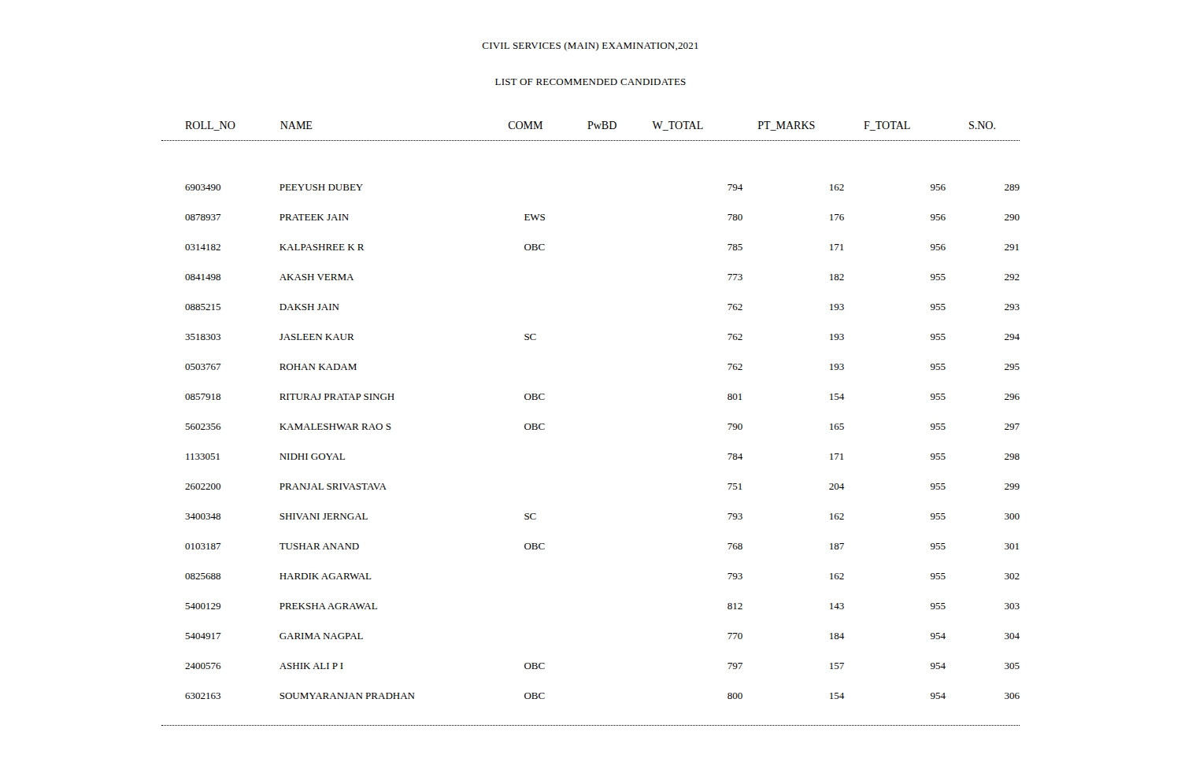CIVIL SERVICES (MAIN) EXAMINATION,2021
LIST OF RECOMMENDED CANDIDATES
| ROLL_NO | NAME | COMM | PwBD | W_TOTAL | PT_MARKS | F_TOTAL | S.NO. |
| --- | --- | --- | --- | --- | --- | --- | --- |
| 6903490 | PEEYUSH DUBEY | | | 794 | 162 | 956 | 289 |
| 0878937 | PRATEEK JAIN | EWS | | 780 | 176 | 956 | 290 |
| 0314182 | KALPASHREE K R | OBC | | 785 | 171 | 956 | 291 |
| 0841498 | AKASH VERMA | | | 773 | 182 | 955 | 292 |
| 0885215 | DAKSH JAIN | | | 762 | 193 | 955 | 293 |
| 3518303 | JASLEEN KAUR | SC | | 762 | 193 | 955 | 294 |
| 0503767 | ROHAN KADAM | | | 762 | 193 | 955 | 295 |
| 0857918 | RITURAJ PRATAP SINGH | OBC | | 801 | 154 | 955 | 296 |
| 5602356 | KAMALESHWAR RAO S | OBC | | 790 | 165 | 955 | 297 |
| 1133051 | NIDHI GOYAL | | | 784 | 171 | 955 | 298 |
| 2602200 | PRANJAL SRIVASTAVA | | | 751 | 204 | 955 | 299 |
| 3400348 | SHIVANI JERNGAL | SC | | 793 | 162 | 955 | 300 |
| 0103187 | TUSHAR ANAND | OBC | | 768 | 187 | 955 | 301 |
| 0825688 | HARDIK AGARWAL | | | 793 | 162 | 955 | 302 |
| 5400129 | PREKSHA AGRAWAL | | | 812 | 143 | 955 | 303 |
| 5404917 | GARIMA NAGPAL | | | 770 | 184 | 954 | 304 |
| 2400576 | ASHIK ALI P I | OBC | | 797 | 157 | 954 | 305 |
| 6302163 | SOUMYARANJAN PRADHAN | OBC | | 800 | 154 | 954 | 306 |